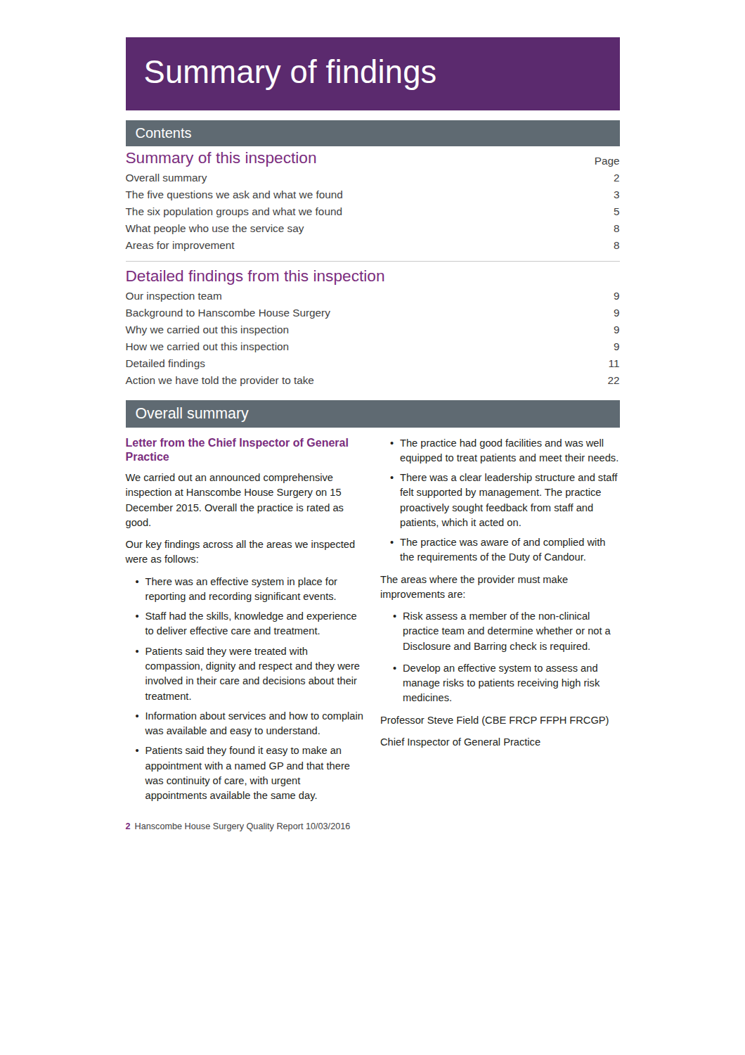Summary of findings
Contents
| Summary of this inspection | Page |
| Overall summary | 2 |
| The five questions we ask and what we found | 3 |
| The six population groups and what we found | 5 |
| What people who use the service say | 8 |
| Areas for improvement | 8 |
| Detailed findings from this inspection | |
| Our inspection team | 9 |
| Background to Hanscombe House Surgery | 9 |
| Why we carried out this inspection | 9 |
| How we carried out this inspection | 9 |
| Detailed findings | 11 |
| Action we have told the provider to take | 22 |
Overall summary
Letter from the Chief Inspector of General Practice
We carried out an announced comprehensive inspection at Hanscombe House Surgery on 15 December 2015. Overall the practice is rated as good.
Our key findings across all the areas we inspected were as follows:
There was an effective system in place for reporting and recording significant events.
Staff had the skills, knowledge and experience to deliver effective care and treatment.
Patients said they were treated with compassion, dignity and respect and they were involved in their care and decisions about their treatment.
Information about services and how to complain was available and easy to understand.
Patients said they found it easy to make an appointment with a named GP and that there was continuity of care, with urgent appointments available the same day.
The practice had good facilities and was well equipped to treat patients and meet their needs.
There was a clear leadership structure and staff felt supported by management. The practice proactively sought feedback from staff and patients, which it acted on.
The practice was aware of and complied with the requirements of the Duty of Candour.
The areas where the provider must make improvements are:
Risk assess a member of the non-clinical practice team and determine whether or not a Disclosure and Barring check is required.
Develop an effective system to assess and manage risks to patients receiving high risk medicines.
Professor Steve Field (CBE FRCP FFPH FRCGP)
Chief Inspector of General Practice
2 Hanscombe House Surgery Quality Report 10/03/2016